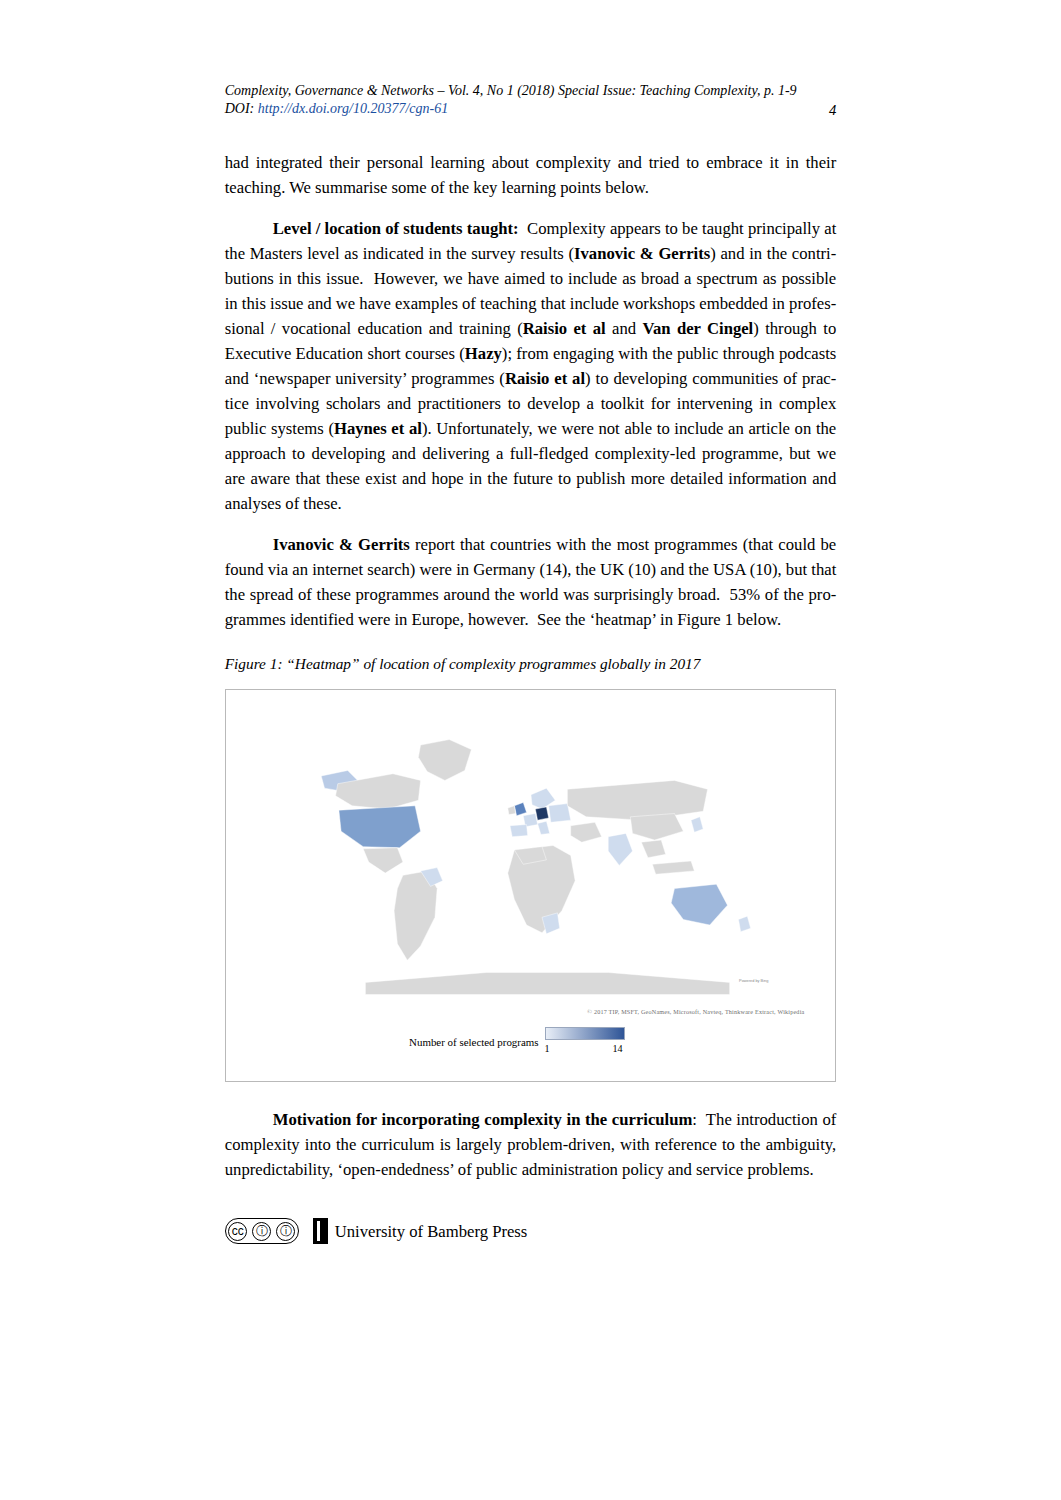Complexity, Governance & Networks – Vol. 4, No 1 (2018) Special Issue: Teaching Complexity, p. 1-9
DOI: http://dx.doi.org/10.20377/cgn-61 4
had integrated their personal learning about complexity and tried to embrace it in their teaching. We summarise some of the key learning points below.
Level / location of students taught: Complexity appears to be taught principally at the Masters level as indicated in the survey results (Ivanovic & Gerrits) and in the contributions in this issue. However, we have aimed to include as broad a spectrum as possible in this issue and we have examples of teaching that include workshops embedded in professional / vocational education and training (Raisio et al and Van der Cingel) through to Executive Education short courses (Hazy); from engaging with the public through podcasts and ‘newspaper university’ programmes (Raisio et al) to developing communities of practice involving scholars and practitioners to develop a toolkit for intervening in complex public systems (Haynes et al). Unfortunately, we were not able to include an article on the approach to developing and delivering a full-fledged complexity-led programme, but we are aware that these exist and hope in the future to publish more detailed information and analyses of these.
Ivanovic & Gerrits report that countries with the most programmes (that could be found via an internet search) were in Germany (14), the UK (10) and the USA (10), but that the spread of these programmes around the world was surprisingly broad. 53% of the programmes identified were in Europe, however. See the ‘heatmap’ in Figure 1 below.
Figure 1: “Heatmap” of location of complexity programmes globally in 2017
Powered by Bing
© 2017 TIP, MSFT, GeoNames, Microsoft, Navteq, Thinkware Extract, Wikipedia
Number of selected programs
114
Motivation for incorporating complexity in the curriculum: The introduction of complexity into the curriculum is largely problem-driven, with reference to the ambiguity, unpredictability, ‘open-endedness’ of public administration policy and service problems.
cc ⓘ ⓘ
University of Bamberg Press